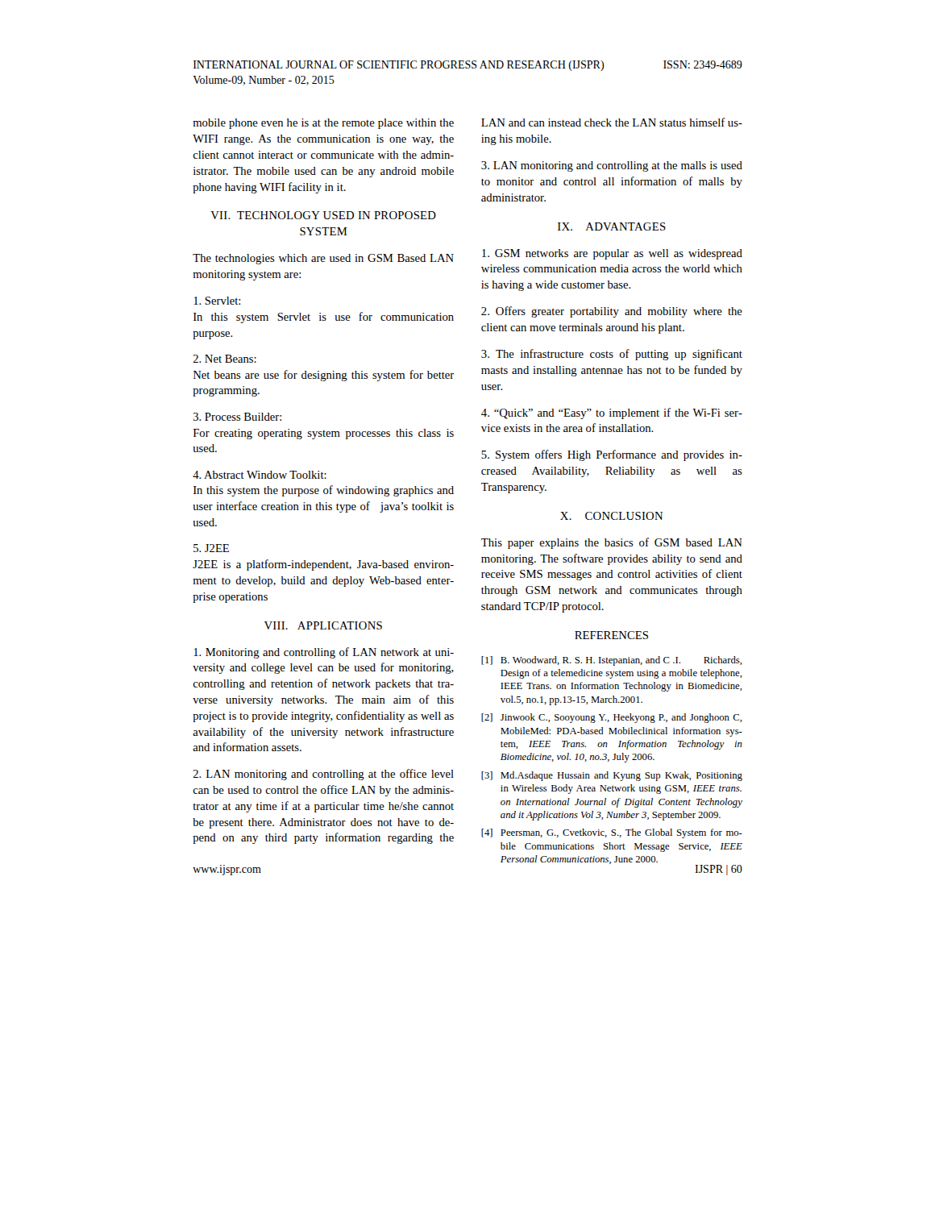INTERNATIONAL JOURNAL OF SCIENTIFIC PROGRESS AND RESEARCH (IJSPR)
ISSN: 2349-4689
Volume-09, Number - 02, 2015
mobile phone even he is at the remote place within the WIFI range. As the communication is one way, the client cannot interact or communicate with the administrator. The mobile used can be any android mobile phone having WIFI facility in it.
VII. Technology Used in Proposed System
The technologies which are used in GSM Based LAN monitoring system are:
1. Servlet: In this system Servlet is use for communication purpose.
2. Net Beans: Net beans are use for designing this system for better programming.
3. Process Builder: For creating operating system processes this class is used.
4. Abstract Window Toolkit: In this system the purpose of windowing graphics and user interface creation in this type of java’s toolkit is used.
5. J2EE J2EE is a platform-independent, Java-based environment to develop, build and deploy Web-based enterprise operations
VIII. Applications
1. Monitoring and controlling of LAN network at university and college level can be used for monitoring, controlling and retention of network packets that traverse university networks. The main aim of this project is to provide integrity, confidentiality as well as availability of the university network infrastructure and information assets.
2. LAN monitoring and controlling at the office level can be used to control the office LAN by the administrator at any time if at a particular time he/she cannot be present there. Administrator does not have to depend on any third party information regarding the LAN and can instead check the LAN status himself using his mobile.
3. LAN monitoring and controlling at the malls is used to monitor and control all information of malls by administrator.
IX. Advantages
1. GSM networks are popular as well as widespread wireless communication media across the world which is having a wide customer base.
2. Offers greater portability and mobility where the client can move terminals around his plant.
3. The infrastructure costs of putting up significant masts and installing antennae has not to be funded by user.
4. “Quick” and “Easy” to implement if the Wi-Fi service exists in the area of installation.
5. System offers High Performance and provides increased Availability, Reliability as well as Transparency.
X. Conclusion
This paper explains the basics of GSM based LAN monitoring. The software provides ability to send and receive SMS messages and control activities of client through GSM network and communicates through standard TCP/IP protocol.
References
B. Woodward, R. S. H. Istepanian, and C .I. Richards, Design of a telemedicine system using a mobile telephone, IEEE Trans. on Information Technology in Biomedicine, vol.5, no.1, pp.13-15, March.2001.
Jinwook C., Sooyoung Y., Heekyong P., and Jonghoon C, MobileMed: PDA-based Mobileclinical information system, IEEE Trans. on Information Technology in Biomedicine, vol. 10, no.3, July 2006.
Md.Asdaque Hussain and Kyung Sup Kwak, Positioning in Wireless Body Area Network using GSM, IEEE trans. on International Journal of Digital Content Technology and it Applications Vol 3, Number 3, September 2009.
Peersman, G., Cvetkovic, S., The Global System for mobile Communications Short Message Service, IEEE Personal Communications, June 2000.
www.ijspr.com
IJSPR | 60